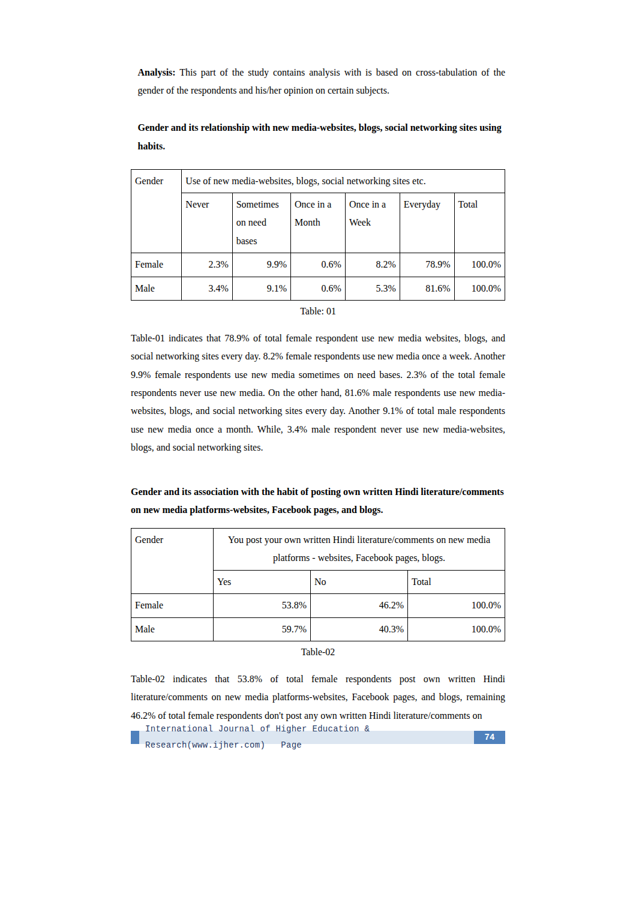Analysis: This part of the study contains analysis with is based on cross-tabulation of the gender of the respondents and his/her opinion on certain subjects.
Gender and its relationship with new media-websites, blogs, social networking sites using habits.
| Gender | Use of new media-websites, blogs, social networking sites etc. |
| Never | Sometimes on need bases | Once in a Month | Once in a Week | Everyday | Total |
| Female | 2.3% | 9.9% | 0.6% | 8.2% | 78.9% | 100.0% |
| Male | 3.4% | 9.1% | 0.6% | 5.3% | 81.6% | 100.0% |
Table: 01
Table-01 indicates that 78.9% of total female respondent use new media websites, blogs, and social networking sites every day. 8.2% female respondents use new media once a week. Another 9.9% female respondents use new media sometimes on need bases. 2.3% of the total female respondents never use new media. On the other hand, 81.6% male respondents use new media-websites, blogs, and social networking sites every day. Another 9.1% of total male respondents use new media once a month. While, 3.4% male respondent never use new media-websites, blogs, and social networking sites.
Gender and its association with the habit of posting own written Hindi literature/comments on new media platforms-websites, Facebook pages, and blogs.
| Gender | You post your own written Hindi literature/comments on new media platforms - websites, Facebook pages, blogs. |
| Yes | No | Total |
| Female | 53.8% | 46.2% | 100.0% |
| Male | 59.7% | 40.3% | 100.0% |
Table-02
Table-02 indicates that 53.8% of total female respondents post own written Hindi literature/comments on new media platforms-websites, Facebook pages, and blogs, remaining 46.2% of total female respondents don't post any own written Hindi literature/comments on
International Journal of Higher Education & Research(www.ijher.com) Page
74